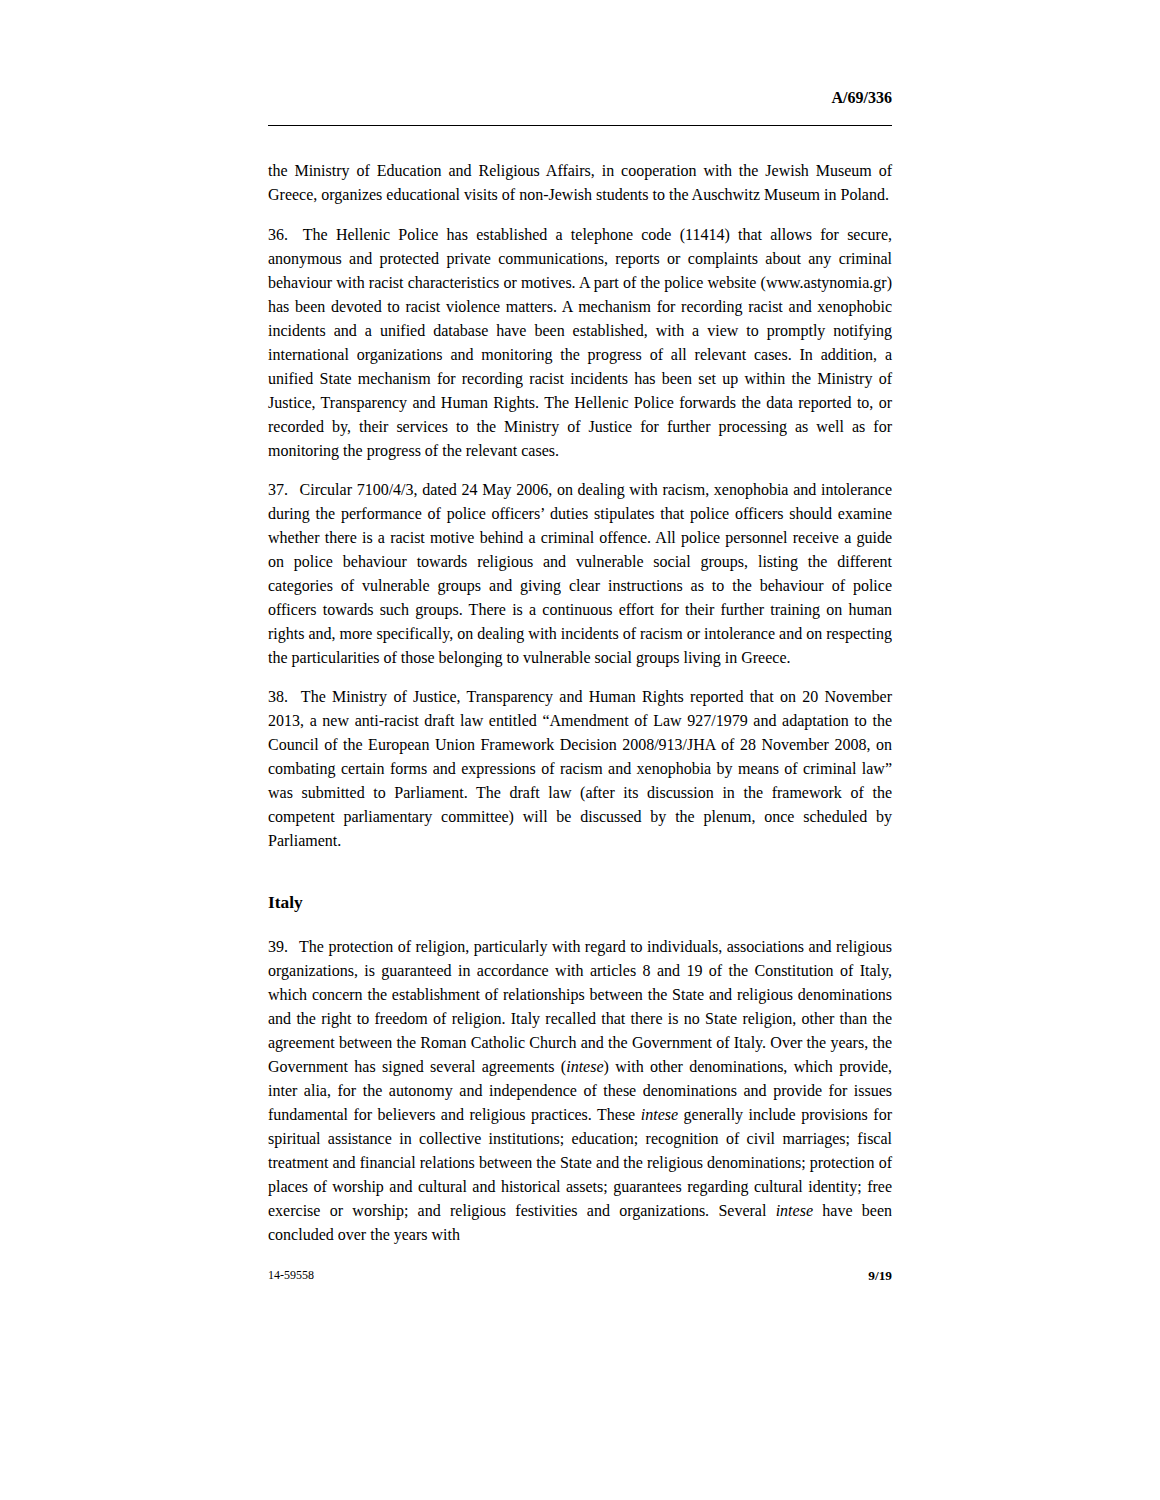A/69/336
the Ministry of Education and Religious Affairs, in cooperation with the Jewish Museum of Greece, organizes educational visits of non-Jewish students to the Auschwitz Museum in Poland.
36. The Hellenic Police has established a telephone code (11414) that allows for secure, anonymous and protected private communications, reports or complaints about any criminal behaviour with racist characteristics or motives. A part of the police website (www.astynomia.gr) has been devoted to racist violence matters. A mechanism for recording racist and xenophobic incidents and a unified database have been established, with a view to promptly notifying international organizations and monitoring the progress of all relevant cases. In addition, a unified State mechanism for recording racist incidents has been set up within the Ministry of Justice, Transparency and Human Rights. The Hellenic Police forwards the data reported to, or recorded by, their services to the Ministry of Justice for further processing as well as for monitoring the progress of the relevant cases.
37. Circular 7100/4/3, dated 24 May 2006, on dealing with racism, xenophobia and intolerance during the performance of police officers’ duties stipulates that police officers should examine whether there is a racist motive behind a criminal offence. All police personnel receive a guide on police behaviour towards religious and vulnerable social groups, listing the different categories of vulnerable groups and giving clear instructions as to the behaviour of police officers towards such groups. There is a continuous effort for their further training on human rights and, more specifically, on dealing with incidents of racism or intolerance and on respecting the particularities of those belonging to vulnerable social groups living in Greece.
38. The Ministry of Justice, Transparency and Human Rights reported that on 20 November 2013, a new anti-racist draft law entitled “Amendment of Law 927/1979 and adaptation to the Council of the European Union Framework Decision 2008/913/JHA of 28 November 2008, on combating certain forms and expressions of racism and xenophobia by means of criminal law” was submitted to Parliament. The draft law (after its discussion in the framework of the competent parliamentary committee) will be discussed by the plenum, once scheduled by Parliament.
Italy
39. The protection of religion, particularly with regard to individuals, associations and religious organizations, is guaranteed in accordance with articles 8 and 19 of the Constitution of Italy, which concern the establishment of relationships between the State and religious denominations and the right to freedom of religion. Italy recalled that there is no State religion, other than the agreement between the Roman Catholic Church and the Government of Italy. Over the years, the Government has signed several agreements (intese) with other denominations, which provide, inter alia, for the autonomy and independence of these denominations and provide for issues fundamental for believers and religious practices. These intese generally include provisions for spiritual assistance in collective institutions; education; recognition of civil marriages; fiscal treatment and financial relations between the State and the religious denominations; protection of places of worship and cultural and historical assets; guarantees regarding cultural identity; free exercise or worship; and religious festivities and organizations. Several intese have been concluded over the years with
14-59558 9/19